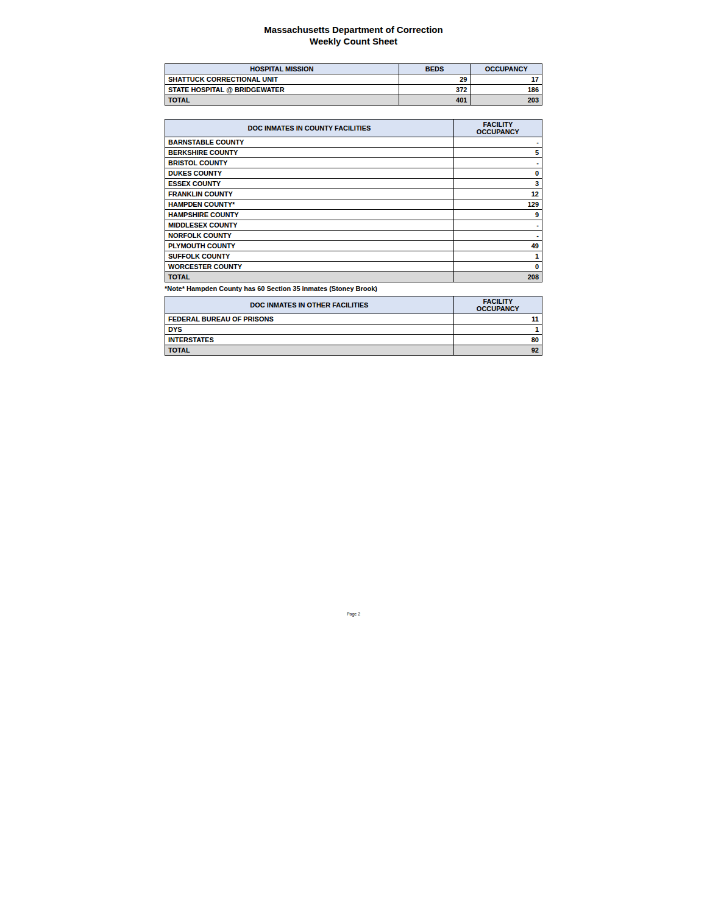Massachusetts Department of Correction
Weekly Count Sheet
| HOSPITAL MISSION | BEDS | OCCUPANCY |
| --- | --- | --- |
| SHATTUCK CORRECTIONAL UNIT | 29 | 17 |
| STATE HOSPITAL @ BRIDGEWATER | 372 | 186 |
| TOTAL | 401 | 203 |
| DOC INMATES IN COUNTY FACILITIES | FACILITY OCCUPANCY |
| --- | --- |
| BARNSTABLE COUNTY | - |
| BERKSHIRE COUNTY | 5 |
| BRISTOL COUNTY | - |
| DUKES COUNTY | 0 |
| ESSEX COUNTY | 3 |
| FRANKLIN COUNTY | 12 |
| HAMPDEN COUNTY* | 129 |
| HAMPSHIRE COUNTY | 9 |
| MIDDLESEX COUNTY | - |
| NORFOLK COUNTY | - |
| PLYMOUTH COUNTY | 49 |
| SUFFOLK COUNTY | 1 |
| WORCESTER COUNTY | 0 |
| TOTAL | 208 |
*Note* Hampden County has 60 Section 35 inmates (Stoney Brook)
| DOC INMATES IN OTHER FACILITIES | FACILITY OCCUPANCY |
| --- | --- |
| FEDERAL BUREAU OF PRISONS | 11 |
| DYS | 1 |
| INTERSTATES | 80 |
| TOTAL | 92 |
Page 2